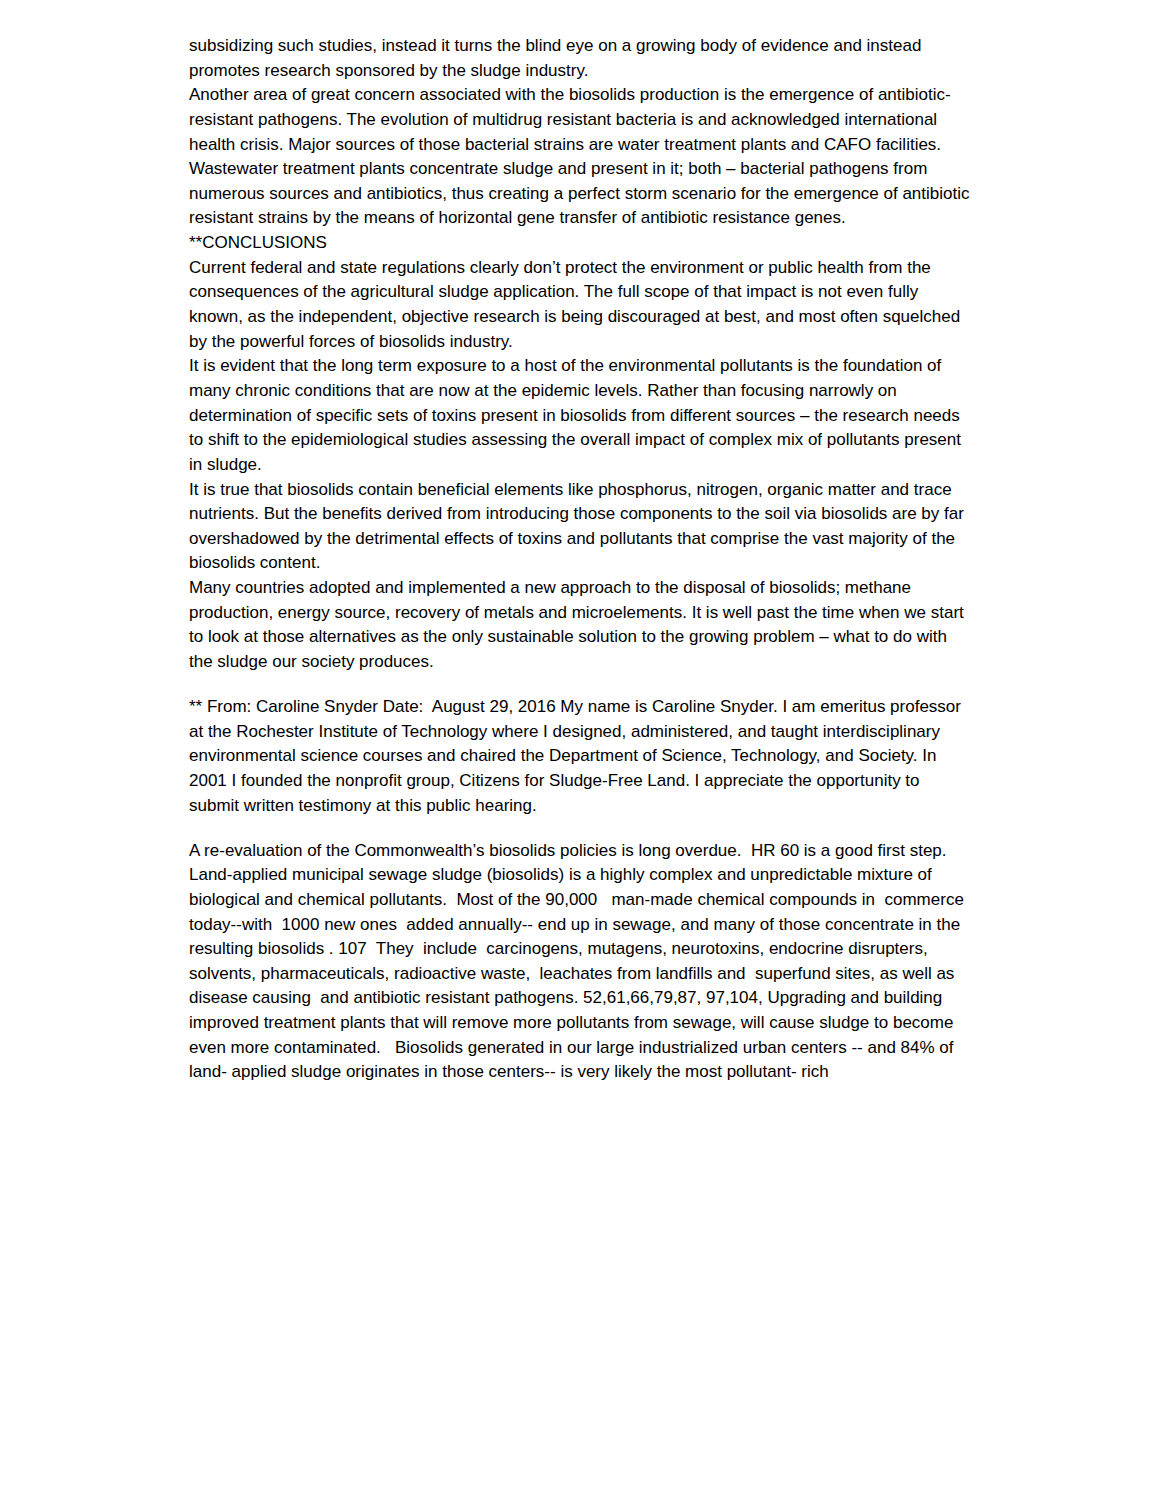subsidizing such studies, instead it turns the blind eye on a growing body of evidence and instead promotes research sponsored by the sludge industry.
Another area of great concern associated with the biosolids production is the emergence of antibiotic-resistant pathogens. The evolution of multidrug resistant bacteria is and acknowledged international health crisis. Major sources of those bacterial strains are water treatment plants and CAFO facilities.
Wastewater treatment plants concentrate sludge and present in it; both – bacterial pathogens from numerous sources and antibiotics, thus creating a perfect storm scenario for the emergence of antibiotic resistant strains by the means of horizontal gene transfer of antibiotic resistance genes.
**CONCLUSIONS
Current federal and state regulations clearly don’t protect the environment or public health from the consequences of the agricultural sludge application. The full scope of that impact is not even fully known, as the independent, objective research is being discouraged at best, and most often squelched by the powerful forces of biosolids industry.
It is evident that the long term exposure to a host of the environmental pollutants is the foundation of many chronic conditions that are now at the epidemic levels. Rather than focusing narrowly on determination of specific sets of toxins present in biosolids from different sources – the research needs to shift to the epidemiological studies assessing the overall impact of complex mix of pollutants present in sludge.
It is true that biosolids contain beneficial elements like phosphorus, nitrogen, organic matter and trace nutrients. But the benefits derived from introducing those components to the soil via biosolids are by far overshadowed by the detrimental effects of toxins and pollutants that comprise the vast majority of the biosolids content.
Many countries adopted and implemented a new approach to the disposal of biosolids; methane production, energy source, recovery of metals and microelements. It is well past the time when we start to look at those alternatives as the only sustainable solution to the growing problem – what to do with the sludge our society produces.
** From: Caroline Snyder Date: August 29, 2016 My name is Caroline Snyder. I am emeritus professor at the Rochester Institute of Technology where I designed, administered, and taught interdisciplinary environmental science courses and chaired the Department of Science, Technology, and Society. In 2001 I founded the nonprofit group, Citizens for Sludge-Free Land. I appreciate the opportunity to submit written testimony at this public hearing.
A re-evaluation of the Commonwealth’s biosolids policies is long overdue. HR 60 is a good first step. Land-applied municipal sewage sludge (biosolids) is a highly complex and unpredictable mixture of biological and chemical pollutants. Most of the 90,000 man-made chemical compounds in commerce today--with 1000 new ones added annually-- end up in sewage, and many of those concentrate in the resulting biosolids . 107 They include carcinogens, mutagens, neurotoxins, endocrine disrupters, solvents, pharmaceuticals, radioactive waste, leachates from landfills and superfund sites, as well as disease causing and antibiotic resistant pathogens. 52,61,66,79,87, 97,104, Upgrading and building improved treatment plants that will remove more pollutants from sewage, will cause sludge to become even more contaminated. Biosolids generated in our large industrialized urban centers -- and 84% of land- applied sludge originates in those centers-- is very likely the most pollutant- rich